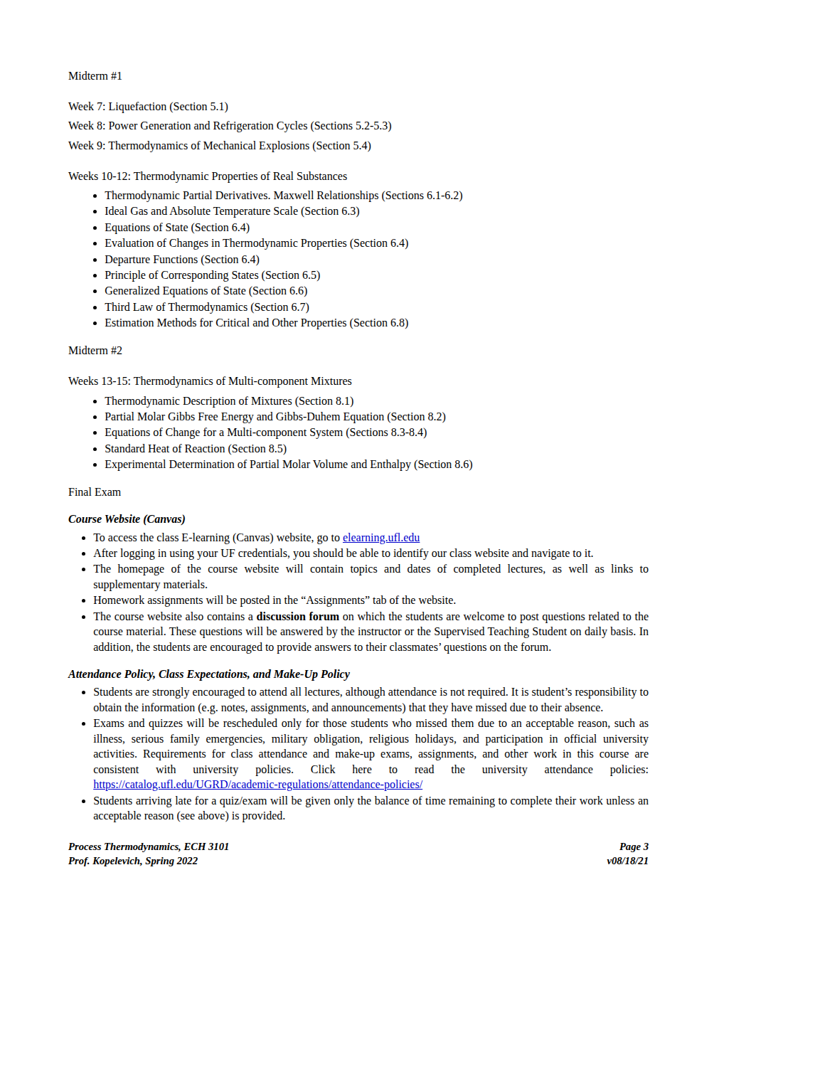Midterm #1
Week 7: Liquefaction (Section 5.1)
Week 8: Power Generation and Refrigeration Cycles (Sections 5.2-5.3)
Week 9: Thermodynamics of Mechanical Explosions (Section 5.4)
Weeks 10-12: Thermodynamic Properties of Real Substances
Thermodynamic Partial Derivatives. Maxwell Relationships (Sections 6.1-6.2)
Ideal Gas and Absolute Temperature Scale (Section 6.3)
Equations of State (Section 6.4)
Evaluation of Changes in Thermodynamic Properties (Section 6.4)
Departure Functions (Section 6.4)
Principle of Corresponding States (Section 6.5)
Generalized Equations of State (Section 6.6)
Third Law of Thermodynamics (Section 6.7)
Estimation Methods for Critical and Other Properties (Section 6.8)
Midterm #2
Weeks 13-15: Thermodynamics of Multi-component Mixtures
Thermodynamic Description of Mixtures (Section 8.1)
Partial Molar Gibbs Free Energy and Gibbs-Duhem Equation (Section 8.2)
Equations of Change for a Multi-component System (Sections 8.3-8.4)
Standard Heat of Reaction (Section 8.5)
Experimental Determination of Partial Molar Volume and Enthalpy (Section 8.6)
Final Exam
Course Website (Canvas)
To access the class E-learning (Canvas) website, go to elearning.ufl.edu
After logging in using your UF credentials, you should be able to identify our class website and navigate to it.
The homepage of the course website will contain topics and dates of completed lectures, as well as links to supplementary materials.
Homework assignments will be posted in the “Assignments” tab of the website.
The course website also contains a discussion forum on which the students are welcome to post questions related to the course material. These questions will be answered by the instructor or the Supervised Teaching Student on daily basis. In addition, the students are encouraged to provide answers to their classmates’ questions on the forum.
Attendance Policy, Class Expectations, and Make-Up Policy
Students are strongly encouraged to attend all lectures, although attendance is not required. It is student’s responsibility to obtain the information (e.g. notes, assignments, and announcements) that they have missed due to their absence.
Exams and quizzes will be rescheduled only for those students who missed them due to an acceptable reason, such as illness, serious family emergencies, military obligation, religious holidays, and participation in official university activities. Requirements for class attendance and make-up exams, assignments, and other work in this course are consistent with university policies. Click here to read the university attendance policies: https://catalog.ufl.edu/UGRD/academic-regulations/attendance-policies/
Students arriving late for a quiz/exam will be given only the balance of time remaining to complete their work unless an acceptable reason (see above) is provided.
Process Thermodynamics, ECH 3101 Prof. Kopelevich, Spring 2022
Page 3 v08/18/21